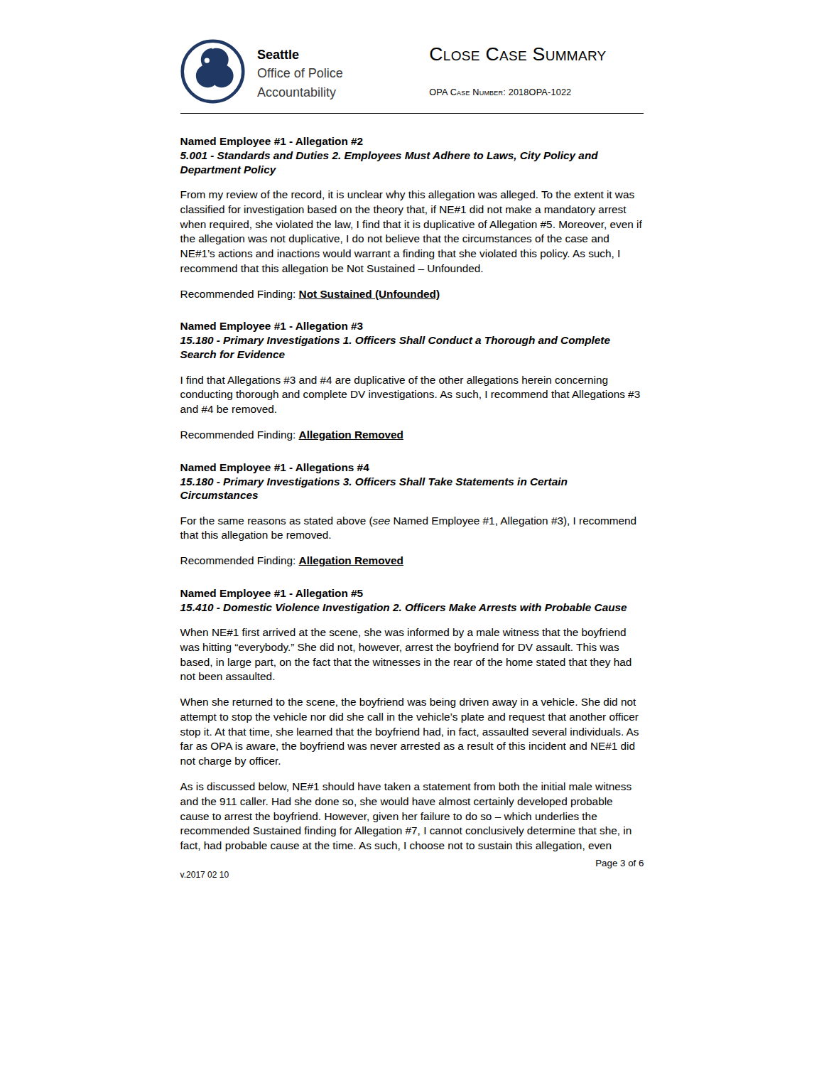Seattle
Office of Police
Accountability
Close Case Summary
OPA Case Number: 2018OPA-1022
Named Employee #1 - Allegation #2
5.001 - Standards and Duties 2. Employees Must Adhere to Laws, City Policy and Department Policy
From my review of the record, it is unclear why this allegation was alleged. To the extent it was classified for investigation based on the theory that, if NE#1 did not make a mandatory arrest when required, she violated the law, I find that it is duplicative of Allegation #5. Moreover, even if the allegation was not duplicative, I do not believe that the circumstances of the case and NE#1’s actions and inactions would warrant a finding that she violated this policy. As such, I recommend that this allegation be Not Sustained – Unfounded.
Recommended Finding: Not Sustained (Unfounded)
Named Employee #1 - Allegation #3
15.180 - Primary Investigations 1. Officers Shall Conduct a Thorough and Complete Search for Evidence
I find that Allegations #3 and #4 are duplicative of the other allegations herein concerning conducting thorough and complete DV investigations. As such, I recommend that Allegations #3 and #4 be removed.
Recommended Finding: Allegation Removed
Named Employee #1 - Allegations #4
15.180 - Primary Investigations 3. Officers Shall Take Statements in Certain Circumstances
For the same reasons as stated above (see Named Employee #1, Allegation #3), I recommend that this allegation be removed.
Recommended Finding: Allegation Removed
Named Employee #1 - Allegation #5
15.410 - Domestic Violence Investigation 2. Officers Make Arrests with Probable Cause
When NE#1 first arrived at the scene, she was informed by a male witness that the boyfriend was hitting “everybody.” She did not, however, arrest the boyfriend for DV assault. This was based, in large part, on the fact that the witnesses in the rear of the home stated that they had not been assaulted.
When she returned to the scene, the boyfriend was being driven away in a vehicle. She did not attempt to stop the vehicle nor did she call in the vehicle’s plate and request that another officer stop it. At that time, she learned that the boyfriend had, in fact, assaulted several individuals. As far as OPA is aware, the boyfriend was never arrested as a result of this incident and NE#1 did not charge by officer.
As is discussed below, NE#1 should have taken a statement from both the initial male witness and the 911 caller. Had she done so, she would have almost certainly developed probable cause to arrest the boyfriend. However, given her failure to do so – which underlies the recommended Sustained finding for Allegation #7, I cannot conclusively determine that she, in fact, had probable cause at the time. As such, I choose not to sustain this allegation, even
v.2017 02 10
Page 3 of 6